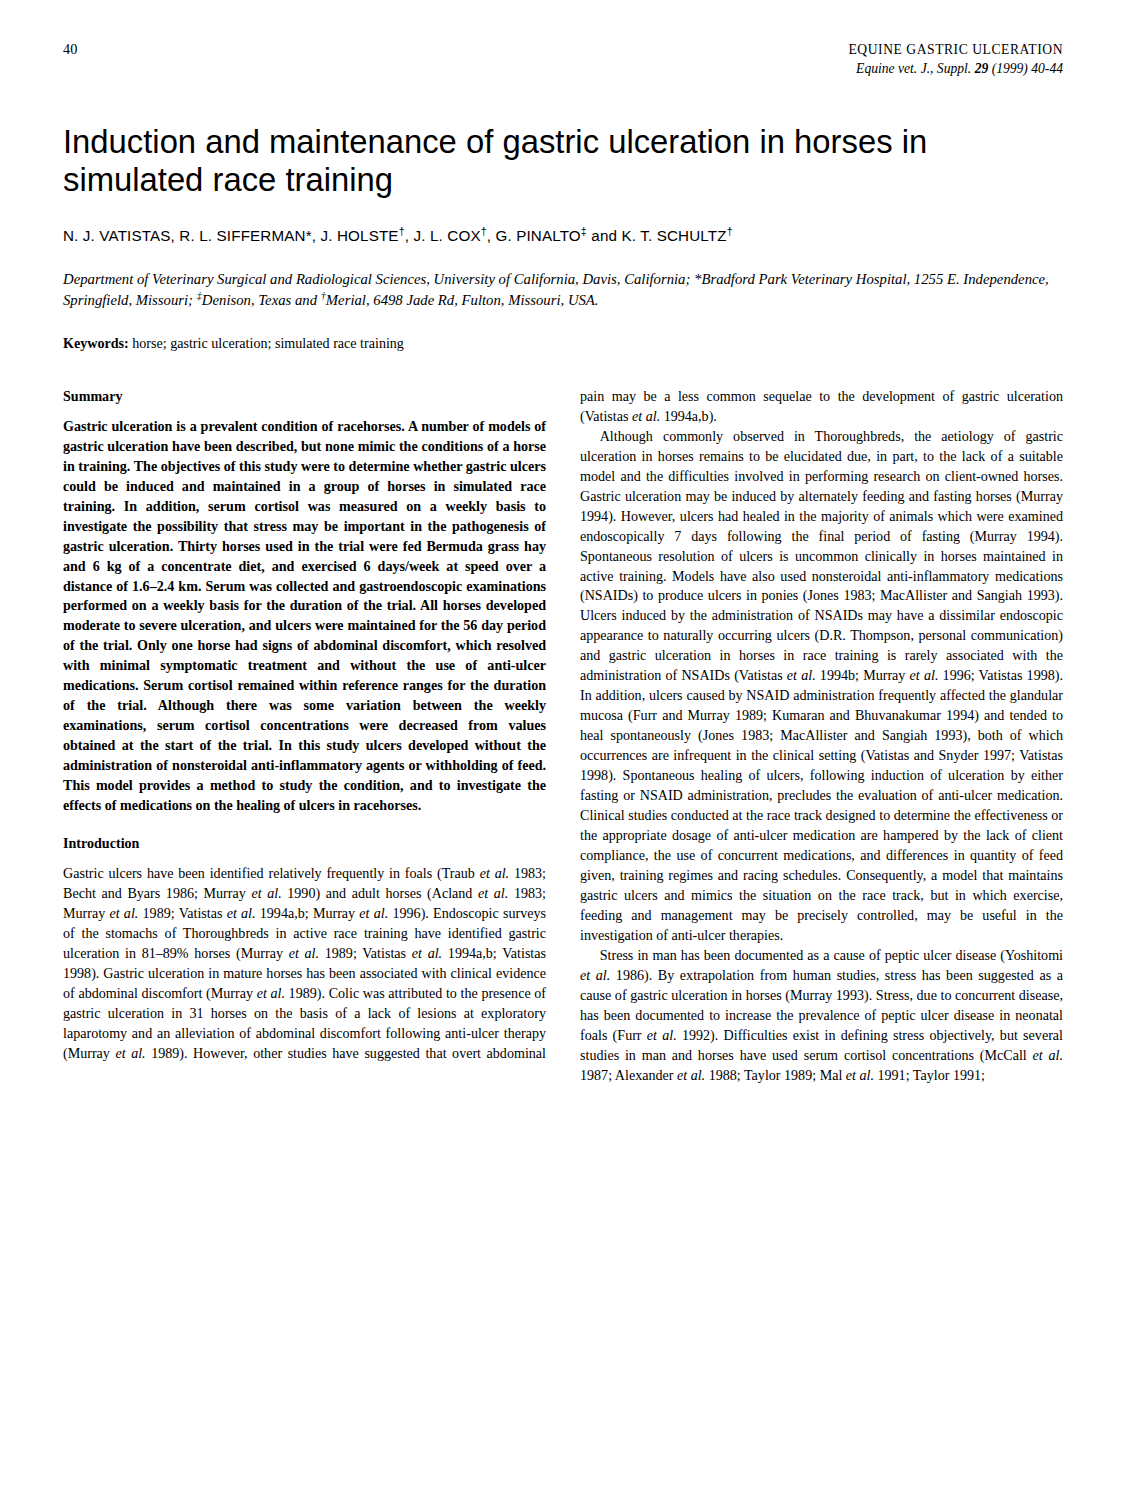40
EQUINE GASTRIC ULCERATION
Equine vet. J., Suppl. 29 (1999) 40-44
Induction and maintenance of gastric ulceration in horses in simulated race training
N. J. VATISTAS, R. L. SIFFERMAN*, J. HOLSTE†, J. L. COX†, G. PINALTO‡ and K. T. SCHULTZ†
Department of Veterinary Surgical and Radiological Sciences, University of California, Davis, California; *Bradford Park Veterinary Hospital, 1255 E. Independence, Springfield, Missouri; ‡Denison, Texas and †Merial, 6498 Jade Rd, Fulton, Missouri, USA.
Keywords: horse; gastric ulceration; simulated race training
Summary
Gastric ulceration is a prevalent condition of racehorses. A number of models of gastric ulceration have been described, but none mimic the conditions of a horse in training. The objectives of this study were to determine whether gastric ulcers could be induced and maintained in a group of horses in simulated race training. In addition, serum cortisol was measured on a weekly basis to investigate the possibility that stress may be important in the pathogenesis of gastric ulceration. Thirty horses used in the trial were fed Bermuda grass hay and 6 kg of a concentrate diet, and exercised 6 days/week at speed over a distance of 1.6–2.4 km. Serum was collected and gastroendoscopic examinations performed on a weekly basis for the duration of the trial. All horses developed moderate to severe ulceration, and ulcers were maintained for the 56 day period of the trial. Only one horse had signs of abdominal discomfort, which resolved with minimal symptomatic treatment and without the use of anti-ulcer medications. Serum cortisol remained within reference ranges for the duration of the trial. Although there was some variation between the weekly examinations, serum cortisol concentrations were decreased from values obtained at the start of the trial. In this study ulcers developed without the administration of nonsteroidal anti-inflammatory agents or withholding of feed. This model provides a method to study the condition, and to investigate the effects of medications on the healing of ulcers in racehorses.
Introduction
Gastric ulcers have been identified relatively frequently in foals (Traub et al. 1983; Becht and Byars 1986; Murray et al. 1990) and adult horses (Acland et al. 1983; Murray et al. 1989; Vatistas et al. 1994a,b; Murray et al. 1996). Endoscopic surveys of the stomachs of Thoroughbreds in active race training have identified gastric ulceration in 81–89% horses (Murray et al. 1989; Vatistas et al. 1994a,b; Vatistas 1998). Gastric ulceration in mature horses has been associated with clinical evidence of abdominal discomfort (Murray et al. 1989). Colic was attributed to the presence of gastric ulceration in 31 horses on the basis of a lack of lesions at exploratory laparotomy and an alleviation of abdominal discomfort following anti-ulcer therapy (Murray et al. 1989). However, other studies have suggested that overt abdominal pain may be a less common sequelae to the development of gastric ulceration (Vatistas et al. 1994a,b).
Although commonly observed in Thoroughbreds, the aetiology of gastric ulceration in horses remains to be elucidated due, in part, to the lack of a suitable model and the difficulties involved in performing research on client-owned horses. Gastric ulceration may be induced by alternately feeding and fasting horses (Murray 1994). However, ulcers had healed in the majority of animals which were examined endoscopically 7 days following the final period of fasting (Murray 1994). Spontaneous resolution of ulcers is uncommon clinically in horses maintained in active training. Models have also used nonsteroidal anti-inflammatory medications (NSAIDs) to produce ulcers in ponies (Jones 1983; MacAllister and Sangiah 1993). Ulcers induced by the administration of NSAIDs may have a dissimilar endoscopic appearance to naturally occurring ulcers (D.R. Thompson, personal communication) and gastric ulceration in horses in race training is rarely associated with the administration of NSAIDs (Vatistas et al. 1994b; Murray et al. 1996; Vatistas 1998). In addition, ulcers caused by NSAID administration frequently affected the glandular mucosa (Furr and Murray 1989; Kumaran and Bhuvanakumar 1994) and tended to heal spontaneously (Jones 1983; MacAllister and Sangiah 1993), both of which occurrences are infrequent in the clinical setting (Vatistas and Snyder 1997; Vatistas 1998). Spontaneous healing of ulcers, following induction of ulceration by either fasting or NSAID administration, precludes the evaluation of anti-ulcer medication. Clinical studies conducted at the race track designed to determine the effectiveness or the appropriate dosage of anti-ulcer medication are hampered by the lack of client compliance, the use of concurrent medications, and differences in quantity of feed given, training regimes and racing schedules. Consequently, a model that maintains gastric ulcers and mimics the situation on the race track, but in which exercise, feeding and management may be precisely controlled, may be useful in the investigation of anti-ulcer therapies.
Stress in man has been documented as a cause of peptic ulcer disease (Yoshitomi et al. 1986). By extrapolation from human studies, stress has been suggested as a cause of gastric ulceration in horses (Murray 1993). Stress, due to concurrent disease, has been documented to increase the prevalence of peptic ulcer disease in neonatal foals (Furr et al. 1992). Difficulties exist in defining stress objectively, but several studies in man and horses have used serum cortisol concentrations (McCall et al. 1987; Alexander et al. 1988; Taylor 1989; Mal et al. 1991; Taylor 1991;